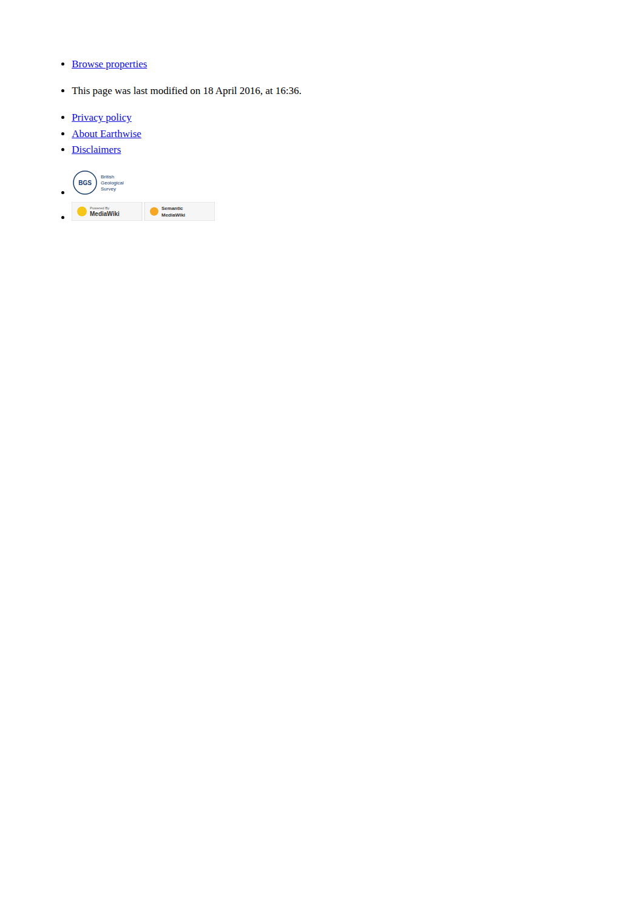Browse properties
This page was last modified on 18 April 2016, at 16:36.
Privacy policy
About Earthwise
Disclaimers